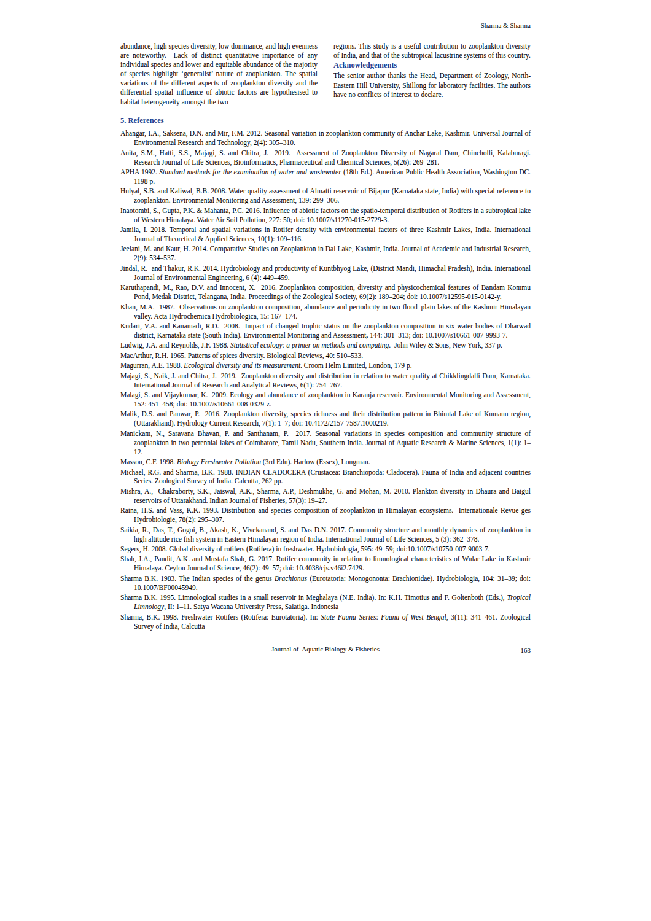Sharma & Sharma
abundance, high species diversity, low dominance, and high evenness are noteworthy. Lack of distinct quantitative importance of any individual species and lower and equitable abundance of the majority of species highlight ‘generalist’ nature of zooplankton. The spatial variations of the different aspects of zooplankton diversity and the differential spatial influence of abiotic factors are hypothesised to habitat heterogeneity amongst the two
regions. This study is a useful contribution to zooplankton diversity of India, and that of the subtropical lacustrine systems of this country.
Acknowledgements
The senior author thanks the Head, Department of Zoology, North-Eastern Hill University, Shillong for laboratory facilities. The authors have no conflicts of interest to declare.
5. References
Ahangar, I.A., Saksena, D.N. and Mir, F.M. 2012. Seasonal variation in zooplankton community of Anchar Lake, Kashmir. Universal Journal of Environmental Research and Technology, 2(4): 305–310.
Anita, S.M., Hatti, S.S., Majagi, S. and Chitra, J. 2019. Assessment of Zooplankton Diversity of Nagaral Dam, Chincholli, Kalaburagi. Research Journal of Life Sciences, Bioinformatics, Pharmaceutical and Chemical Sciences, 5(26): 269–281.
APHA 1992. Standard methods for the examination of water and wastewater (18th Ed.). American Public Health Association, Washington DC. 1198 p.
Hulyal, S.B. and Kaliwal, B.B. 2008. Water quality assessment of Almatti reservoir of Bijapur (Karnataka state, India) with special reference to zooplankton. Environmental Monitoring and Assessment, 139: 299–306.
Inaotombi, S., Gupta, P.K. & Mahanta, P.C. 2016. Influence of abiotic factors on the spatio-temporal distribution of Rotifers in a subtropical lake of Western Himalaya. Water Air Soil Pollution, 227: 50; doi: 10.1007/s11270-015-2729-3.
Jamila, I. 2018. Temporal and spatial variations in Rotifer density with environmental factors of three Kashmir Lakes, India. International Journal of Theoretical & Applied Sciences, 10(1): 109–116.
Jeelani, M. and Kaur, H. 2014. Comparative Studies on Zooplankton in Dal Lake, Kashmir, India. Journal of Academic and Industrial Research, 2(9): 534–537.
Jindal, R. and Thakur, R.K. 2014. Hydrobiology and productivity of Kuntbhyog Lake, (District Mandi, Himachal Pradesh), India. International Journal of Environmental Engineering, 6 (4): 449–459.
Karuthapandi, M., Rao, D.V. and Innocent, X. 2016. Zooplankton composition, diversity and physicochemical features of Bandam Kommu Pond, Medak District, Telangana, India. Proceedings of the Zoological Society, 69(2): 189–204; doi: 10.1007/s12595-015-0142-y.
Khan, M.A. 1987. Observations on zooplankton composition, abundance and periodicity in two flood–plain lakes of the Kashmir Himalayan valley. Acta Hydrochemica Hydrobiologica, 15: 167–174.
Kudari, V.A. and Kanamadi, R.D. 2008. Impact of changed trophic status on the zooplankton composition in six water bodies of Dharwad district, Karnataka state (South India). Environmental Monitoring and Assessment, 144: 301–313; doi: 10.1007/s10661-007-9993-7.
Ludwig, J.A. and Reynolds, J.F. 1988. Statistical ecology: a primer on methods and computing. John Wiley & Sons, New York, 337 p.
MacArthur, R.H. 1965. Patterns of spices diversity. Biological Reviews, 40: 510–533.
Magurran, A.E. 1988. Ecological diversity and its measurement. Croom Helm Limited, London, 179 p.
Majagi, S., Naik, J. and Chitra, J. 2019. Zooplankton diversity and distribution in relation to water quality at Chikklingdalli Dam, Karnataka. International Journal of Research and Analytical Reviews, 6(1): 754–767.
Malagi, S. and Vijaykumar, K. 2009. Ecology and abundance of zooplankton in Karanja reservoir. Environmental Monitoring and Assessment, 152: 451–458; doi: 10.1007/s10661-008-0329-z.
Malik, D.S. and Panwar, P. 2016. Zooplankton diversity, species richness and their distribution pattern in Bhimtal Lake of Kumaun region, (Uttarakhand). Hydrology Current Research, 7(1): 1–7; doi: 10.4172/2157-7587.1000219.
Manickam, N., Saravana Bhavan, P. and Santhanam, P. 2017. Seasonal variations in species composition and community structure of zooplankton in two perennial lakes of Coimbatore, Tamil Nadu, Southern India. Journal of Aquatic Research & Marine Sciences, 1(1): 1–12.
Masson, C.F. 1998. Biology Freshwater Pollution (3rd Edn). Harlow (Essex), Longman.
Michael, R.G. and Sharma, B.K. 1988. INDIAN CLADOCERA (Crustacea: Branchiopoda: Cladocera). Fauna of India and adjacent countries Series. Zoological Survey of India. Calcutta, 262 pp.
Mishra, A., Chakraborty, S.K., Jaiswal, A.K., Sharma, A.P., Deshmukhe, G. and Mohan, M. 2010. Plankton diversity in Dhaura and Baigul reservoirs of Uttarakhand. Indian Journal of Fisheries, 57(3): 19–27.
Raina, H.S. and Vass, K.K. 1993. Distribution and species composition of zooplankton in Himalayan ecosystems. Internationale Revue ges Hydrobiologie, 78(2): 295–307.
Saikia, R., Das, T., Gogoi, B., Akash, K., Vivekanand, S. and Das D.N. 2017. Community structure and monthly dynamics of zooplankton in high altitude rice fish system in Eastern Himalayan region of India. International Journal of Life Sciences, 5 (3): 362–378.
Segers, H. 2008. Global diversity of rotifers (Rotifera) in freshwater. Hydrobiologia, 595: 49–59; doi:10.1007/s10750-007-9003-7.
Shah, J.A., Pandit, A.K. and Mustafa Shah, G. 2017. Rotifer community in relation to limnological characteristics of Wular Lake in Kashmir Himalaya. Ceylon Journal of Science, 46(2): 49–57; doi: 10.4038/cjs.v46i2.7429.
Sharma B.K. 1983. The Indian species of the genus Brachionus (Eurotatoria: Monogononta: Brachionidae). Hydrobiologia, 104: 31–39; doi: 10.1007/BF00045949.
Sharma B.K. 1995. Limnological studies in a small reservoir in Meghalaya (N.E. India). In: K.H. Timotius and F. Goltenboth (Eds.), Tropical Limnology, II: 1–11. Satya Wacana University Press, Salatiga. Indonesia
Sharma, B.K. 1998. Freshwater Rotifers (Rotifera: Eurotatoria). In: State Fauna Series: Fauna of West Bengal, 3(11): 341–461. Zoological Survey of India, Calcutta
Journal of Aquatic Biology & Fisheries 163